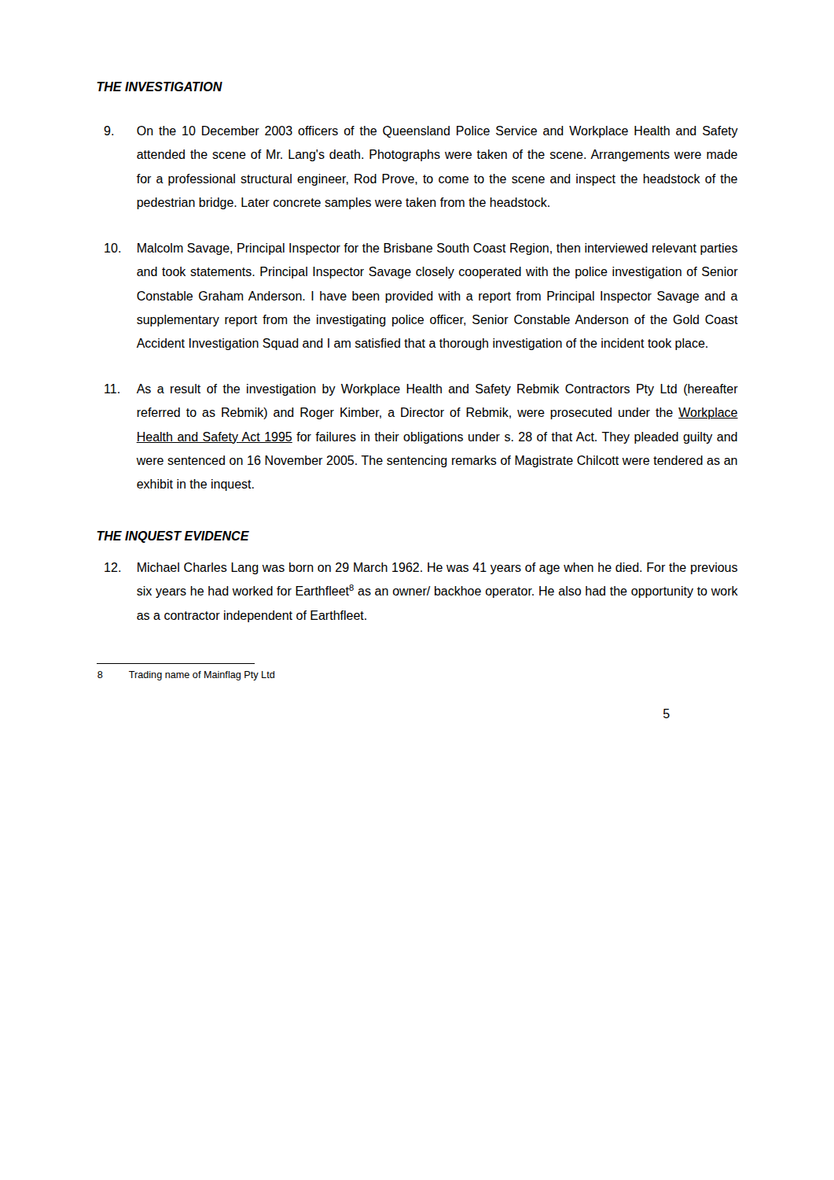THE INVESTIGATION
On the 10 December 2003 officers of the Queensland Police Service and Workplace Health and Safety attended the scene of Mr. Lang's death. Photographs were taken of the scene. Arrangements were made for a professional structural engineer, Rod Prove, to come to the scene and inspect the headstock of the pedestrian bridge. Later concrete samples were taken from the headstock.
Malcolm Savage, Principal Inspector for the Brisbane South Coast Region, then interviewed relevant parties and took statements. Principal Inspector Savage closely cooperated with the police investigation of Senior Constable Graham Anderson. I have been provided with a report from Principal Inspector Savage and a supplementary report from the investigating police officer, Senior Constable Anderson of the Gold Coast Accident Investigation Squad and I am satisfied that a thorough investigation of the incident took place.
As a result of the investigation by Workplace Health and Safety Rebmik Contractors Pty Ltd (hereafter referred to as Rebmik) and Roger Kimber, a Director of Rebmik, were prosecuted under the Workplace Health and Safety Act 1995 for failures in their obligations under s. 28 of that Act. They pleaded guilty and were sentenced on 16 November 2005. The sentencing remarks of Magistrate Chilcott were tendered as an exhibit in the inquest.
THE INQUEST EVIDENCE
Michael Charles Lang was born on 29 March 1962. He was 41 years of age when he died. For the previous six years he had worked for Earthfleet8 as an owner/ backhoe operator. He also had the opportunity to work as a contractor independent of Earthfleet.
8 Trading name of Mainflag Pty Ltd
5